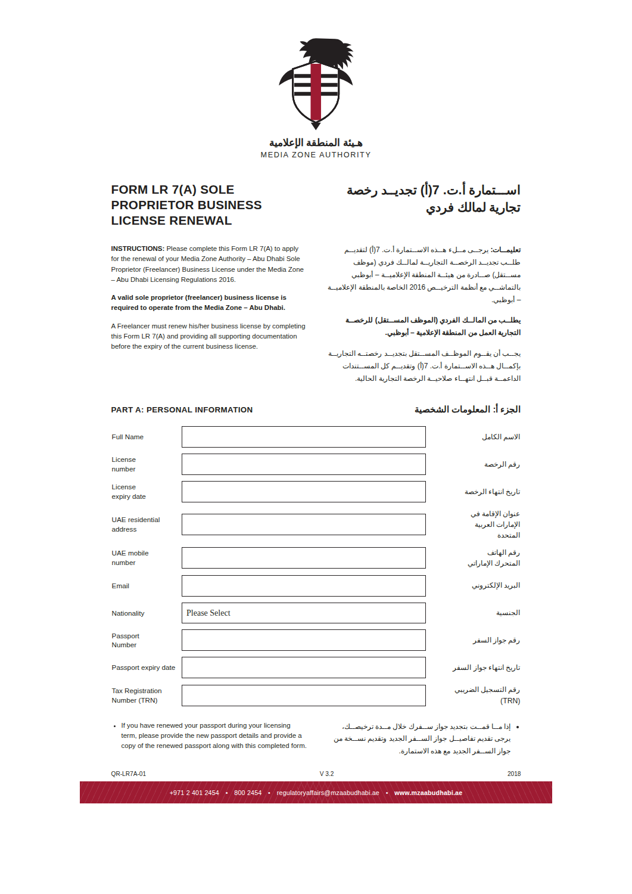هـيئة المنطقة الإعلامية
MEDIA ZONE AUTHORITY
FORM LR 7(A) SOLE PROPRIETOR BUSINESS LICENSE RENEWAL
اســـتمارة أ.ت. 7(أ) تجديــد رخصة تجارية لمالك فردي
INSTRUCTIONS: Please complete this Form LR 7(A) to apply for the renewal of your Media Zone Authority – Abu Dhabi Sole Proprietor (Freelancer) Business License under the Media Zone – Abu Dhabi Licensing Regulations 2016.
A valid sole proprietor (freelancer) business license is required to operate from the Media Zone – Abu Dhabi.
A Freelancer must renew his/her business license by completing this Form LR 7(A) and providing all supporting documentation before the expiry of the current business license.
تعليمــات: يرجــى مــلء هــذه الاســتمارة أ.ت. 7(أ) لتقديــم طلــب تجديــد الرخصــة التجاريــة لمالــك فردي (موظف مســتقل) صــادرة من هيئــة المنطقة الإعلاميــة – أبوظبي بالتماشــي مع أنظمة الترخيــص 2016 الخاصة بالمنطقة الإعلاميــة – أبوظبي.
يطلــب من المالــك الفردي (الموظف المســتقل) للرخصــة التجارية العمل من المنطقة الإعلامية – أبوظبي.
يجــب أن يقــوم الموظــف المســتقل بتجديــد رخصتــه التجاريــة بإكمــال هــذه الاســتمارة أ.ت. 7(أ) وتقديــم كل المســتندات الداعمــة قبــل انتهــاء صلاحيــة الرخصة التجارية الحالية.
PART A: PERSONAL INFORMATION
الجزء أ: المعلومات الشخصية
| Full Name | | الاسم الكامل |
| License number | | رقم الرخصة |
| License expiry date | | تاريخ انتهاء الرخصة |
| UAE residential address | | عنوان الإقامة في الإمارات العربية المتحدة |
| UAE mobile number | | رقم الهاتف المتحرك الإماراتي |
| Email | | البريد الإلكتروني |
| Nationality | Please Select | الجنسية |
| Passport Number | | رقم جواز السفر |
| Passport expiry date | | تاريخ انتهاء جواز السفر |
| Tax Registration Number (TRN) | | رقم التسجيل الضريبي (TRN) |
If you have renewed your passport during your licensing term, please provide the new passport details and provide a copy of the renewed passport along with this completed form.
إذا مــا قمــت بتجديد جواز ســفرك خلال مــدة ترخيصــك، يرجى تقديم تفاصيــل جواز الســفر الجديد وتقديم نســخة من جواز الســفر الجديد مع هذه الاستمارة.
QR-LR7A-01
V 3.2
2018
+971 2 401 2454 • 800 2454 • regulatoryaffairs@mzaabudhabi.ae • www.mzaabudhabi.ae